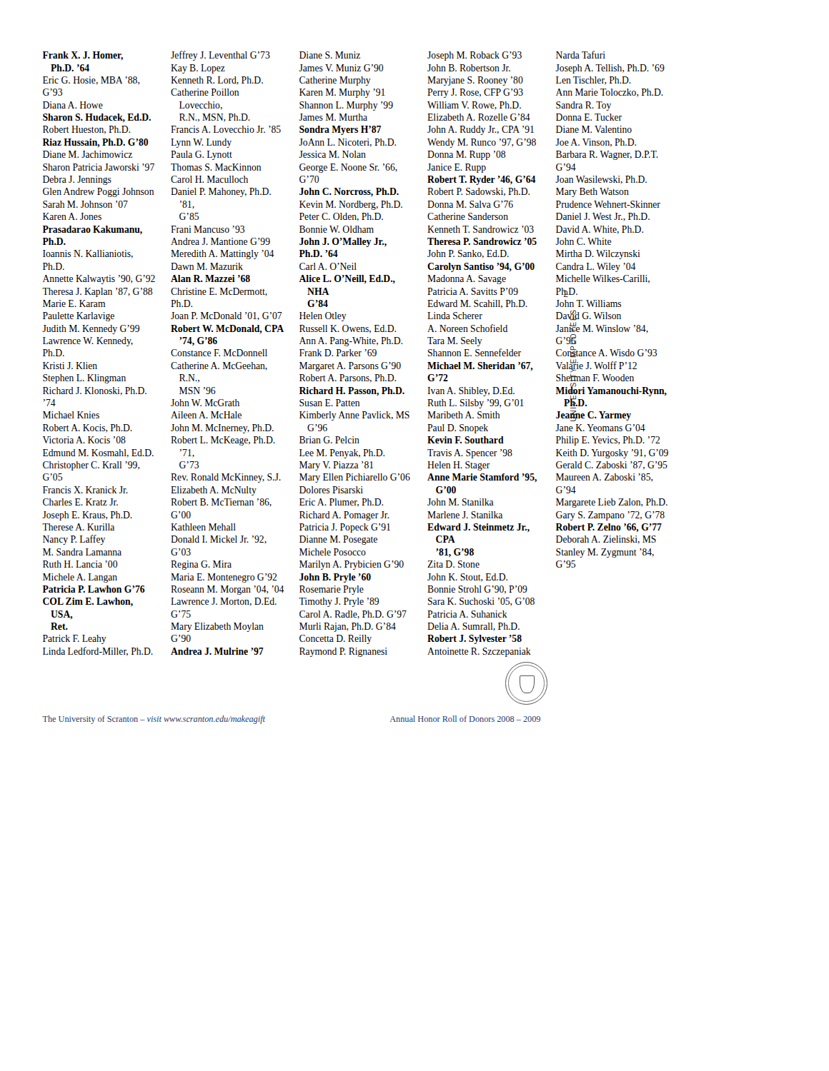2
UNIVERSITY EMPLOYEES
Frank X. J. Homer,
Ph.D. ’64
Eric G. Hosie, MBA ’88, G’93
Diana A. Howe
Sharon S. Hudacek, Ed.D.
Robert Hueston, Ph.D.
Riaz Hussain, Ph.D. G’80
Diane M. Jachimowicz
Sharon Patricia Jaworski ’97
Debra J. Jennings
Glen Andrew Poggi Johnson
Sarah M. Johnson ’07
Karen A. Jones
Prasadarao Kakumanu, Ph.D.
Ioannis N. Kallianiotis, Ph.D.
Annette Kalwaytis ’90, G’92
Theresa J. Kaplan ’87, G’88
Marie E. Karam
Paulette Karlavige
Judith M. Kennedy G’99
Lawrence W. Kennedy, Ph.D.
Kristi J. Klien
Stephen L. Klingman
Richard J. Klonoski, Ph.D. ’74
Michael Knies
Robert A. Kocis, Ph.D.
Victoria A. Kocis ’08
Edmund M. Kosmahl, Ed.D.
Christopher C. Krall ’99, G’05
Francis X. Kranick Jr.
Charles E. Kratz Jr.
Joseph E. Kraus, Ph.D.
Therese A. Kurilla
Nancy P. Laffey
M. Sandra Lamanna
Ruth H. Lancia ’00
Michele A. Langan
Patricia P. Lawhon G’76
COL Zim E. Lawhon, USA,
Ret.
Patrick F. Leahy
Linda Ledford-Miller, Ph.D.
Jeffrey J. Leventhal G’73
Kay B. Lopez
Kenneth R. Lord, Ph.D.
Catherine Poillon Lovecchio,
R.N., MSN, Ph.D.
Francis A. Lovecchio Jr. ’85
Lynn W. Lundy
Paula G. Lynott
Thomas S. MacKinnon
Carol H. Maculloch
Daniel P. Mahoney, Ph.D. ’81,
G’85
Frani Mancuso ’93
Andrea J. Mantione G’99
Meredith A. Mattingly ’04
Dawn M. Mazurik
Alan R. Mazzei ’68
Christine E. McDermott, Ph.D.
Joan P. McDonald ’01, G’07
Robert W. McDonald, CPA
’74, G’86
Constance F. McDonnell
Catherine A. McGeehan, R.N.,
MSN ’96
John W. McGrath
Aileen A. McHale
John M. McInerney, Ph.D.
Robert L. McKeage, Ph.D. ’71,
G’73
Rev. Ronald McKinney, S.J.
Elizabeth A. McNulty
Robert B. McTiernan ’86, G’00
Kathleen Mehall
Donald I. Mickel Jr. ’92, G’03
Regina G. Mira
Maria E. Montenegro G’92
Roseann M. Morgan ’04, ’04
Lawrence J. Morton, D.Ed. G’75
Mary Elizabeth Moylan G’90
Andrea J. Mulrine ’97
Diane S. Muniz
James V. Muniz G’90
Catherine Murphy
Karen M. Murphy ’91
Shannon L. Murphy ’99
James M. Murtha
Sondra Myers H’87
JoAnn L. Nicoteri, Ph.D.
Jessica M. Nolan
George E. Noone Sr. ’66, G’70
John C. Norcross, Ph.D.
Kevin M. Nordberg, Ph.D.
Peter C. Olden, Ph.D.
Bonnie W. Oldham
John J. O’Malley Jr., Ph.D. ’64
Carl A. O’Neil
Alice L. O’Neill, Ed.D., NHA
G’84
Helen Otley
Russell K. Owens, Ed.D.
Ann A. Pang-White, Ph.D.
Frank D. Parker ’69
Margaret A. Parsons G’90
Robert A. Parsons, Ph.D.
Richard H. Passon, Ph.D.
Susan E. Patten
Kimberly Anne Pavlick, MS
G’96
Brian G. Pelcin
Lee M. Penyak, Ph.D.
Mary V. Piazza ’81
Mary Ellen Pichiarello G’06
Dolores Pisarski
Eric A. Plumer, Ph.D.
Richard A. Pomager Jr.
Patricia J. Popeck G’91
Dianne M. Posegate
Michele Posocco
Marilyn A. Prybicien G’90
John B. Pryle ’60
Rosemarie Pryle
Timothy J. Pryle ’89
Carol A. Radle, Ph.D. G’97
Murli Rajan, Ph.D. G’84
Concetta D. Reilly
Raymond P. Rignanesi
Joseph M. Roback G’93
John B. Robertson Jr.
Maryjane S. Rooney ’80
Perry J. Rose, CFP G’93
William V. Rowe, Ph.D.
Elizabeth A. Rozelle G’84
John A. Ruddy Jr., CPA ’91
Wendy M. Runco ’97, G’98
Donna M. Rupp ’08
Janice E. Rupp
Robert T. Ryder ’46, G’64
Robert P. Sadowski, Ph.D.
Donna M. Salva G’76
Catherine Sanderson
Kenneth T. Sandrowicz ’03
Theresa P. Sandrowicz ’05
John P. Sanko, Ed.D.
Carolyn Santiso ’94, G’00
Madonna A. Savage
Patricia A. Savitts P’09
Edward M. Scahill, Ph.D.
Linda Scherer
A. Noreen Schofield
Tara M. Seely
Shannon E. Sennefelder
Michael M. Sheridan ’67, G’72
Ivan A. Shibley, D.Ed.
Ruth L. Silsby ’99, G’01
Maribeth A. Smith
Paul D. Snopek
Kevin F. Southard
Travis A. Spencer ’98
Helen H. Stager
Anne Marie Stamford ’95,
G’00
John M. Stanilka
Marlene J. Stanilka
Edward J. Steinmetz Jr., CPA
’81, G’98
Zita D. Stone
John K. Stout, Ed.D.
Bonnie Strohl G’90, P’09
Sara K. Suchoski ’05, G’08
Patricia A. Suhanick
Delia A. Sumrall, Ph.D.
Robert J. Sylvester ’58
Antoinette R. Szczepaniak
Narda Tafuri
Joseph A. Tellish, Ph.D. ’69
Len Tischler, Ph.D.
Ann Marie Toloczko, Ph.D.
Sandra R. Toy
Donna E. Tucker
Diane M. Valentino
Joe A. Vinson, Ph.D.
Barbara R. Wagner, D.P.T. G’94
Joan Wasilewski, Ph.D.
Mary Beth Watson
Prudence Wehnert-Skinner
Daniel J. West Jr., Ph.D.
David A. White, Ph.D.
John C. White
Mirtha D. Wilczynski
Candra L. Wiley ’04
Michelle Wilkes-Carilli, Ph.D.
John T. Williams
David G. Wilson
Janice M. Winslow ’84, G’96
Constance A. Wisdo G’93
Valarie J. Wolff P’12
Sherman F. Wooden
Midori Yamanouchi-Rynn,
Ph.D.
Jeanne C. Yarmey
Jane K. Yeomans G’04
Philip E. Yevics, Ph.D. ’72
Keith D. Yurgosky ’91, G’09
Gerald C. Zaboski ’87, G’95
Maureen A. Zaboski ’85, G’94
Margarete Lieb Zalon, Ph.D.
Gary S. Zampano ’72, G’78
Robert P. Zelno ’66, G’77
Deborah A. Zielinski, MS
Stanley M. Zygmunt ’84, G’95
The University of Scranton – visit www.scranton.edu/makeagift
Annual Honor Roll of Donors 2008 – 2009